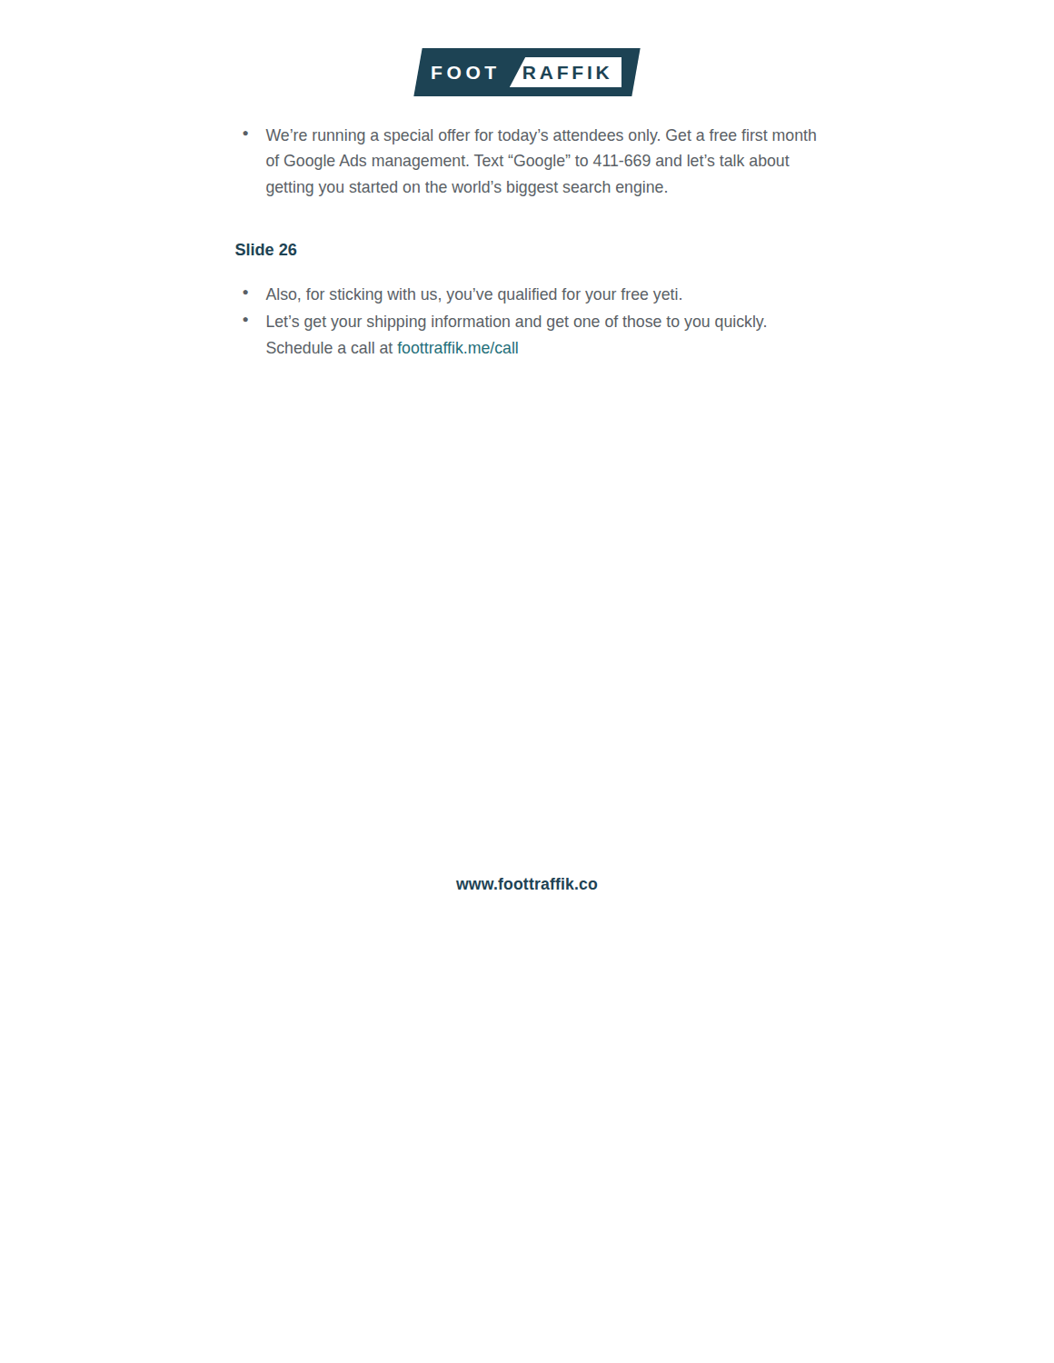FOOT RAFFIK
We’re running a special offer for today’s attendees only. Get a free first month of Google Ads management. Text “Google” to 411-669 and let’s talk about getting you started on the world’s biggest search engine.
Slide 26
Also, for sticking with us, you’ve qualified for your free yeti.
Let’s get your shipping information and get one of those to you quickly. Schedule a call at foottraffik.me/call
www.foottraffik.co